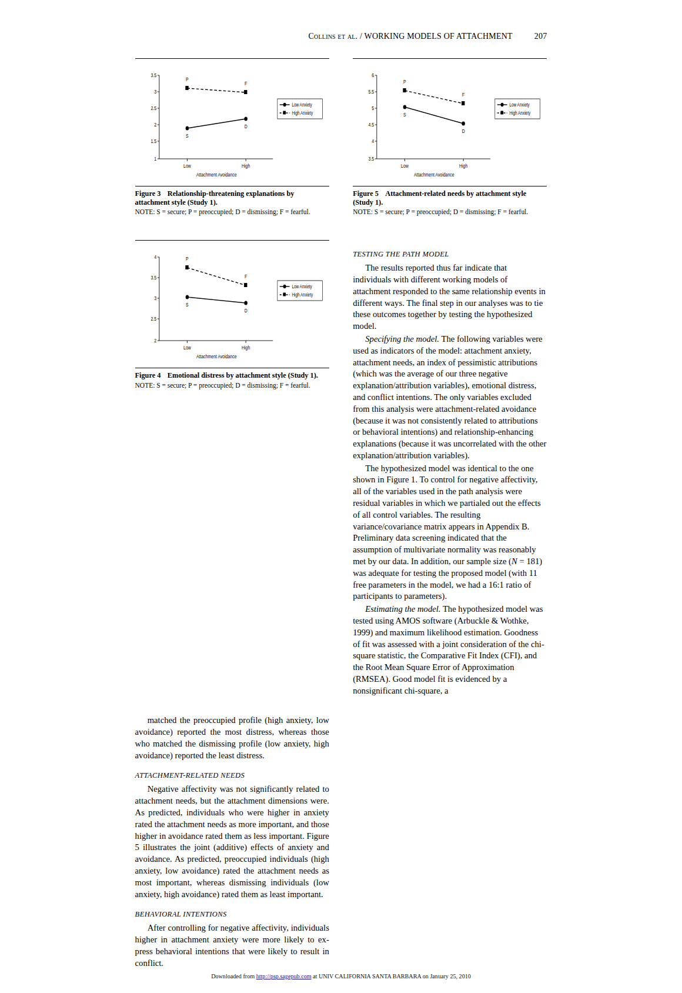Collins et al. / WORKING MODELS OF ATTACHMENT 207
3.5 3 2.5 2 1.5 1 Low High Attachment Avoidance P F S D Low Anxiety High Anxiety
Figure 3 Relationship-threatening explanations by attachment style (Study 1).
NOTE: S = secure; P = preoccupied; D = dismissing; F = fearful.
6 5.5 5 4.5 4 3.5 Low High Attachment Avoidance P F S D Low Anxiety High Anxiety
Figure 5 Attachment-related needs by attachment style (Study 1).
NOTE: S = secure; P = preoccupied; D = dismissing; F = fearful.
4 3.5 3 2.5 2 Low High Attachment Avoidance P F S D Low Anxiety High Anxiety
Figure 4 Emotional distress by attachment style (Study 1).
NOTE: S = secure; P = preoccupied; D = dismissing; F = fearful.
TESTING THE PATH MODEL
The results reported thus far indicate that individuals with different working models of attachment responded to the same relationship events in different ways. The final step in our analyses was to tie these outcomes together by testing the hypothesized model.
Specifying the model. The following variables were used as indicators of the model: attachment anxiety, attachment needs, an index of pessimistic attributions (which was the average of our three negative explanation/attribution variables), emotional distress, and conflict intentions. The only variables excluded from this analysis were attachment-related avoidance (because it was not consistently related to attributions or behavioral intentions) and relationship-enhancing explanations (because it was uncorrelated with the other explanation/attribution variables).
The hypothesized model was identical to the one shown in Figure 1. To control for negative affectivity, all of the variables used in the path analysis were residual variables in which we partialed out the effects of all control variables. The resulting variance/covariance matrix appears in Appendix B. Preliminary data screening indicated that the assumption of multivariate normality was reasonably met by our data. In addition, our sample size (N = 181) was adequate for testing the proposed model (with 11 free parameters in the model, we had a 16:1 ratio of participants to parameters).
Estimating the model. The hypothesized model was tested using AMOS software (Arbuckle & Wothke, 1999) and maximum likelihood estimation. Goodness of fit was assessed with a joint consideration of the chi-square statistic, the Comparative Fit Index (CFI), and the Root Mean Square Error of Approximation (RMSEA). Good model fit is evidenced by a nonsignificant chi-square, a
matched the preoccupied profile (high anxiety, low avoidance) reported the most distress, whereas those who matched the dismissing profile (low anxiety, high avoidance) reported the least distress.
ATTACHMENT-RELATED NEEDS
Negative affectivity was not significantly related to attachment needs, but the attachment dimensions were. As predicted, individuals who were higher in anxiety rated the attachment needs as more important, and those higher in avoidance rated them as less important. Figure 5 illustrates the joint (additive) effects of anxiety and avoidance. As predicted, preoccupied individuals (high anxiety, low avoidance) rated the attachment needs as most important, whereas dismissing individuals (low anxiety, high avoidance) rated them as least important.
BEHAVIORAL INTENTIONS
After controlling for negative affectivity, individuals higher in attachment anxiety were more likely to express behavioral intentions that were likely to result in conflict.
Downloaded from http://psp.sagepub.com at UNIV CALIFORNIA SANTA BARBARA on January 25, 2010